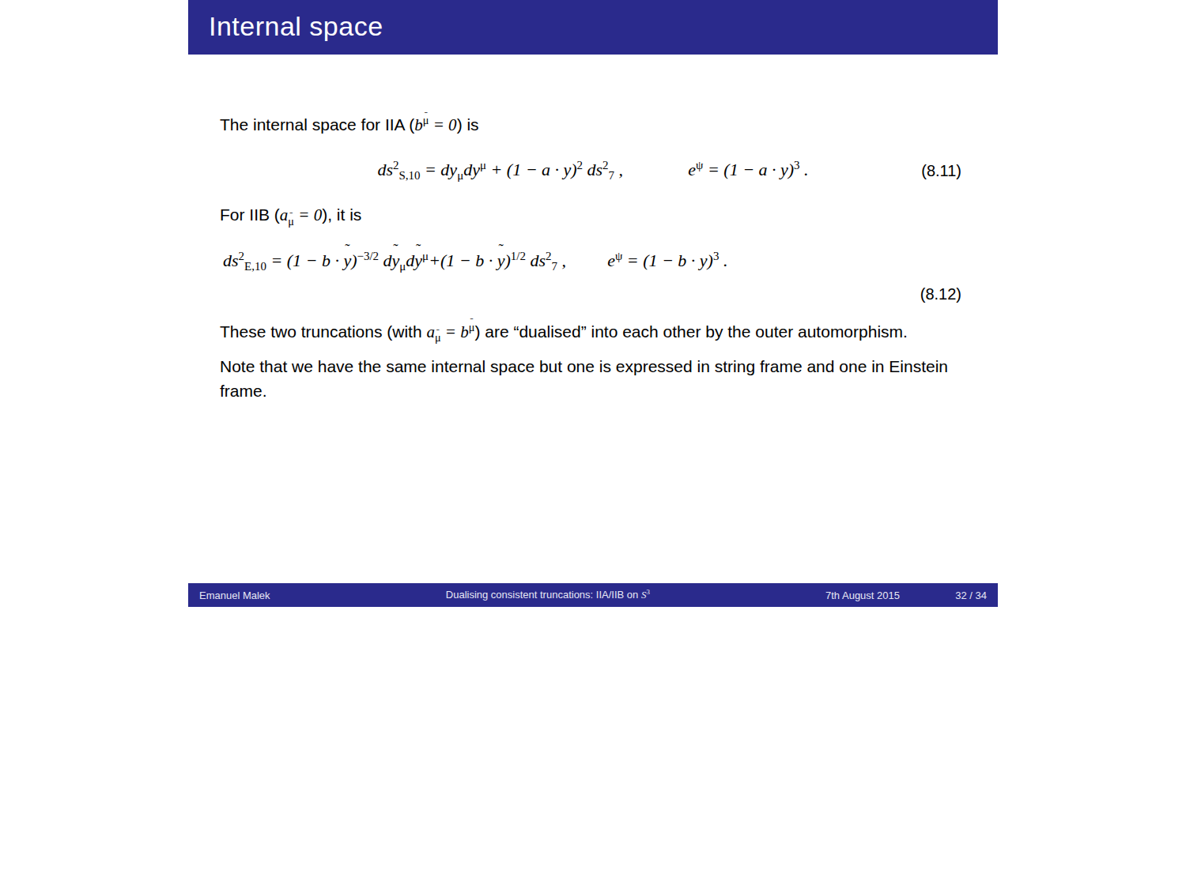Internal space
The internal space for IIA (b̄μ = 0) is
ds2S,10 = dyμdyμ + (1 − a · y)2 ds27 , eψ = (1 − a · y)3 . (8.11)
For IIB (āμ = 0), it is
ds2E,10 = (1 − b · ˜y)−3/2 d˜yμd˜yμ+(1 − b · ˜y)1/2 ds27 , eψ = (1 − b · y)3 .
(8.12)
These two truncations (with āμ = b̄μ) are “dualised” into each other by the outer automorphism.
Note that we have the same internal space but one is expressed in string frame and one in Einstein frame.
Emanuel Malek Dualising consistent truncations: IIA/IIB on S3 7th August 2015 32 / 34